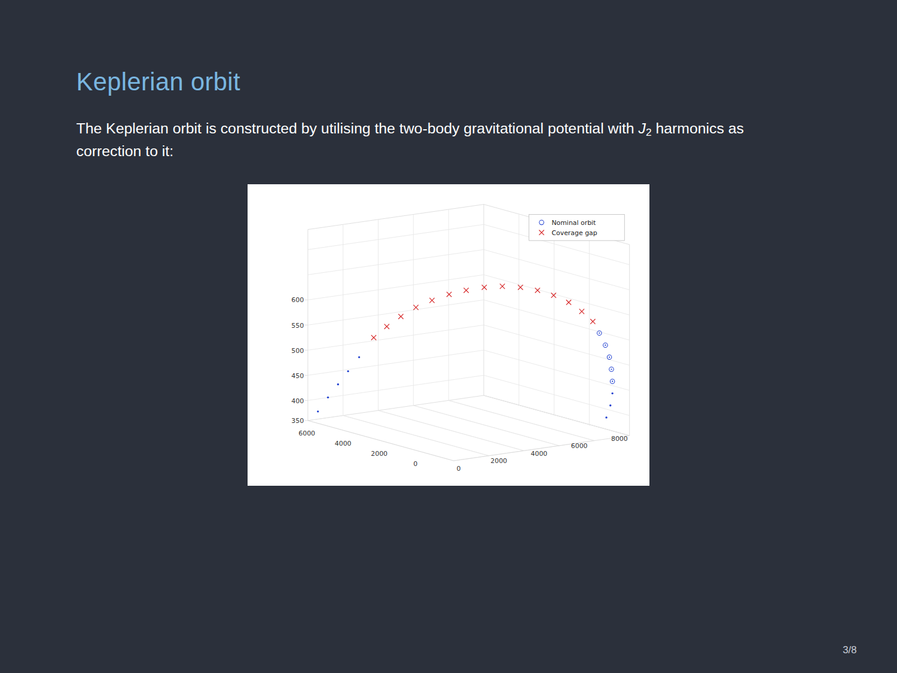Keplerian orbit
The Keplerian orbit is constructed by utilising the two-body gravitational potential with J2 harmonics as correction to it:
350 400 450 500 550 600 6000 4000 2000 0 0 2000 4000 6000 8000 Nominal orbit Coverage gap
3/8